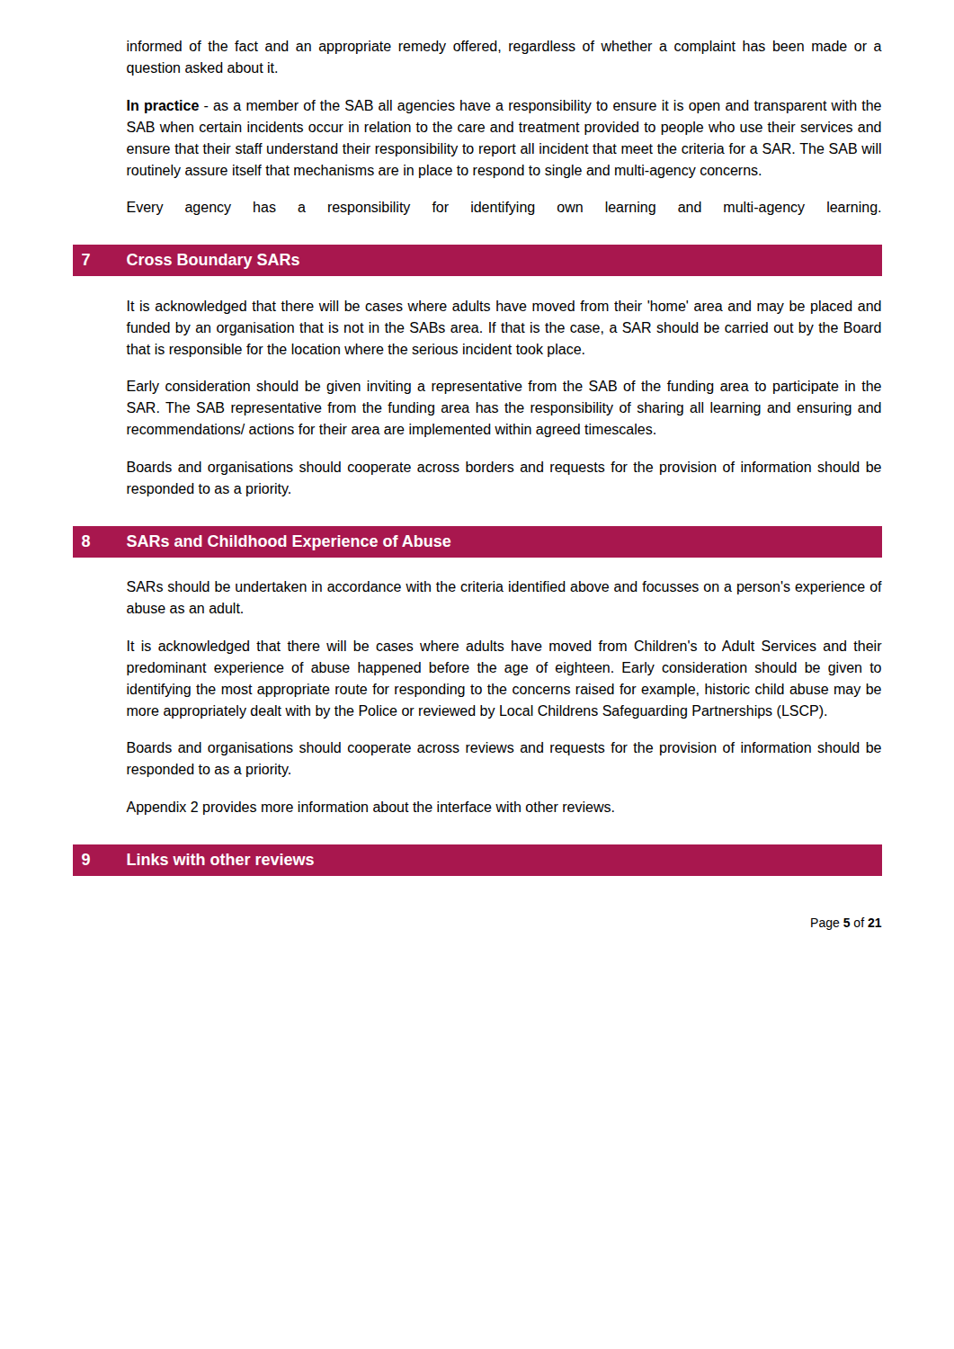informed of the fact and an appropriate remedy offered, regardless of whether a complaint has been made or a question asked about it.
In practice - as a member of the SAB all agencies have a responsibility to ensure it is open and transparent with the SAB when certain incidents occur in relation to the care and treatment provided to people who use their services and ensure that their staff understand their responsibility to report all incident that meet the criteria for a SAR. The SAB will routinely assure itself that mechanisms are in place to respond to single and multi-agency concerns.
Every agency has a responsibility for identifying own learning and multi-agency learning.
7 Cross Boundary SARs
It is acknowledged that there will be cases where adults have moved from their 'home' area and may be placed and funded by an organisation that is not in the SABs area. If that is the case, a SAR should be carried out by the Board that is responsible for the location where the serious incident took place.
Early consideration should be given inviting a representative from the SAB of the funding area to participate in the SAR. The SAB representative from the funding area has the responsibility of sharing all learning and ensuring and recommendations/ actions for their area are implemented within agreed timescales.
Boards and organisations should cooperate across borders and requests for the provision of information should be responded to as a priority.
8 SARs and Childhood Experience of Abuse
SARs should be undertaken in accordance with the criteria identified above and focusses on a person's experience of abuse as an adult.
It is acknowledged that there will be cases where adults have moved from Children's to Adult Services and their predominant experience of abuse happened before the age of eighteen. Early consideration should be given to identifying the most appropriate route for responding to the concerns raised for example, historic child abuse may be more appropriately dealt with by the Police or reviewed by Local Childrens Safeguarding Partnerships (LSCP).
Boards and organisations should cooperate across reviews and requests for the provision of information should be responded to as a priority.
Appendix 2 provides more information about the interface with other reviews.
9 Links with other reviews
Page 5 of 21